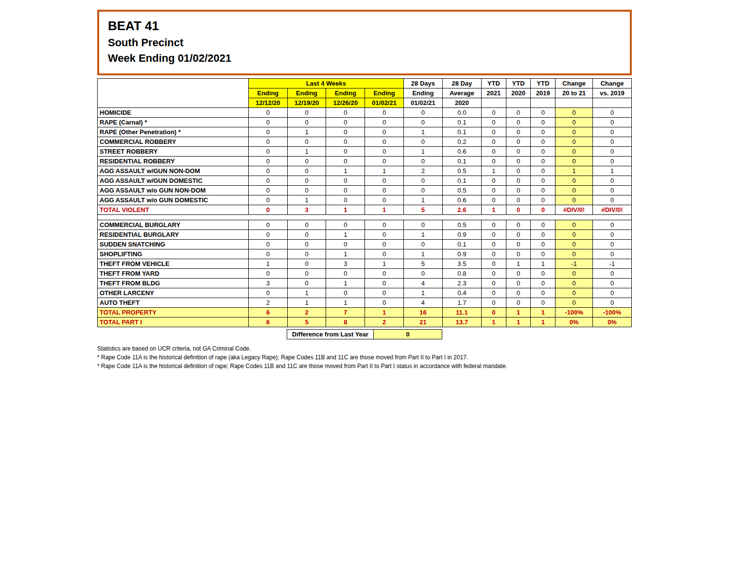BEAT 41
South Precinct
Week Ending 01/02/2021
| | Last 4 Weeks | 28 Days | 28 Day | YTD | YTD | YTD | Change | Change |
| --- | --- | --- | --- | --- | --- | --- | --- | --- |
| Ending | Ending | Ending | Ending | Ending | Average | 2021 | 2020 | 2019 | 20 to 21 | vs. 2019 |
| 12/12/20 | 12/19/20 | 12/26/20 | 01/02/21 | 01/02/21 | 2020 | | | | | |
| HOMICIDE | 0 | 0 | 0 | 0 | 0 | 0.0 | 0 | 0 | 0 | 0 | 0 |
| RAPE (Carnal) * | 0 | 0 | 0 | 0 | 0 | 0.1 | 0 | 0 | 0 | 0 | 0 |
| RAPE (Other Penetration) * | 0 | 1 | 0 | 0 | 1 | 0.1 | 0 | 0 | 0 | 0 | 0 |
| COMMERCIAL ROBBERY | 0 | 0 | 0 | 0 | 0 | 0.2 | 0 | 0 | 0 | 0 | 0 |
| STREET ROBBERY | 0 | 1 | 0 | 0 | 1 | 0.6 | 0 | 0 | 0 | 0 | 0 |
| RESIDENTIAL ROBBERY | 0 | 0 | 0 | 0 | 0 | 0.1 | 0 | 0 | 0 | 0 | 0 |
| AGG ASSAULT w/GUN NON-DOM | 0 | 0 | 1 | 1 | 2 | 0.5 | 1 | 0 | 0 | 1 | 1 |
| AGG ASSAULT w/GUN DOMESTIC | 0 | 0 | 0 | 0 | 0 | 0.1 | 0 | 0 | 0 | 0 | 0 |
| AGG ASSAULT w/o GUN NON-DOM | 0 | 0 | 0 | 0 | 0 | 0.5 | 0 | 0 | 0 | 0 | 0 |
| AGG ASSAULT w/o GUN DOMESTIC | 0 | 1 | 0 | 0 | 1 | 0.6 | 0 | 0 | 0 | 0 | 0 |
| TOTAL VIOLENT | 0 | 3 | 1 | 1 | 5 | 2.6 | 1 | 0 | 0 | #DIV/0! | #DIV/0! |
| COMMERCIAL BURGLARY | 0 | 0 | 0 | 0 | 0 | 0.5 | 0 | 0 | 0 | 0 | 0 |
| RESIDENTIAL BURGLARY | 0 | 0 | 1 | 0 | 1 | 0.9 | 0 | 0 | 0 | 0 | 0 |
| SUDDEN SNATCHING | 0 | 0 | 0 | 0 | 0 | 0.1 | 0 | 0 | 0 | 0 | 0 |
| SHOPLIFTING | 0 | 0 | 1 | 0 | 1 | 0.9 | 0 | 0 | 0 | 0 | 0 |
| THEFT FROM VEHICLE | 1 | 0 | 3 | 1 | 5 | 3.5 | 0 | 1 | 1 | -1 | -1 |
| THEFT FROM YARD | 0 | 0 | 0 | 0 | 0 | 0.8 | 0 | 0 | 0 | 0 | 0 |
| THEFT FROM BLDG | 3 | 0 | 1 | 0 | 4 | 2.3 | 0 | 0 | 0 | 0 | 0 |
| OTHER LARCENY | 0 | 1 | 0 | 0 | 1 | 0.4 | 0 | 0 | 0 | 0 | 0 |
| AUTO THEFT | 2 | 1 | 1 | 0 | 4 | 1.7 | 0 | 0 | 0 | 0 | 0 |
| TOTAL PROPERTY | 6 | 2 | 7 | 1 | 16 | 11.1 | 0 | 1 | 1 | -100% | -100% |
| TOTAL PART I | 6 | 5 | 8 | 2 | 21 | 13.7 | 1 | 1 | 1 | 0% | 0% |
| Difference from Last Year | 0 |
Statistics are based on UCR criteria, not GA Criminal Code.
* Rape Code 11A is the historical definition of rape (aka Legacy Rape); Rape Codes 11B and 11C are those moved from Part II to Part I in 2017.
* Rape Code 11A is the historical definition of rape; Rape Codes 11B and 11C are those moved from Part II to Part I status in accordance with federal mandate.